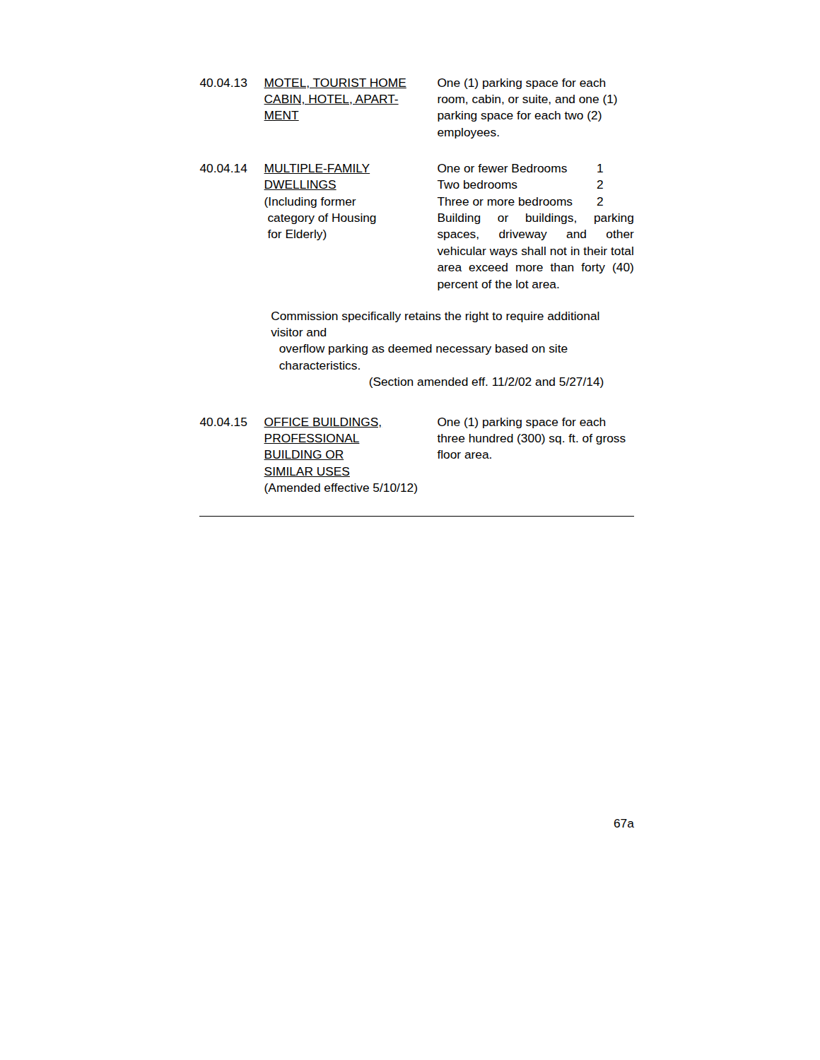40.04.13
MOTEL, TOURIST HOME
CABIN, HOTEL, APART-
MENT
One (1) parking space for each room, cabin, or suite, and one (1) parking space for each two (2) employees.
40.04.14
MULTIPLE-FAMILY
DWELLINGS
(Including former
category of Housing
for Elderly)
| One or fewer Bedrooms | 1 |
| Two bedrooms | 2 |
| Three or more bedrooms | 2 |
Building or buildings, parking spaces, driveway and other vehicular ways shall not in their total area exceed more than forty (40) percent of the lot area.
Commission specifically retains the right to require additional visitor and
overflow parking as deemed necessary based on site characteristics.
(Section amended eff. 11/2/02 and 5/27/14)
40.04.15
OFFICE BUILDINGS,
PROFESSIONAL
BUILDING OR
SIMILAR USES
(Amended effective 5/10/12)
One (1) parking space for each three hundred (300) sq. ft. of gross floor area.
67a